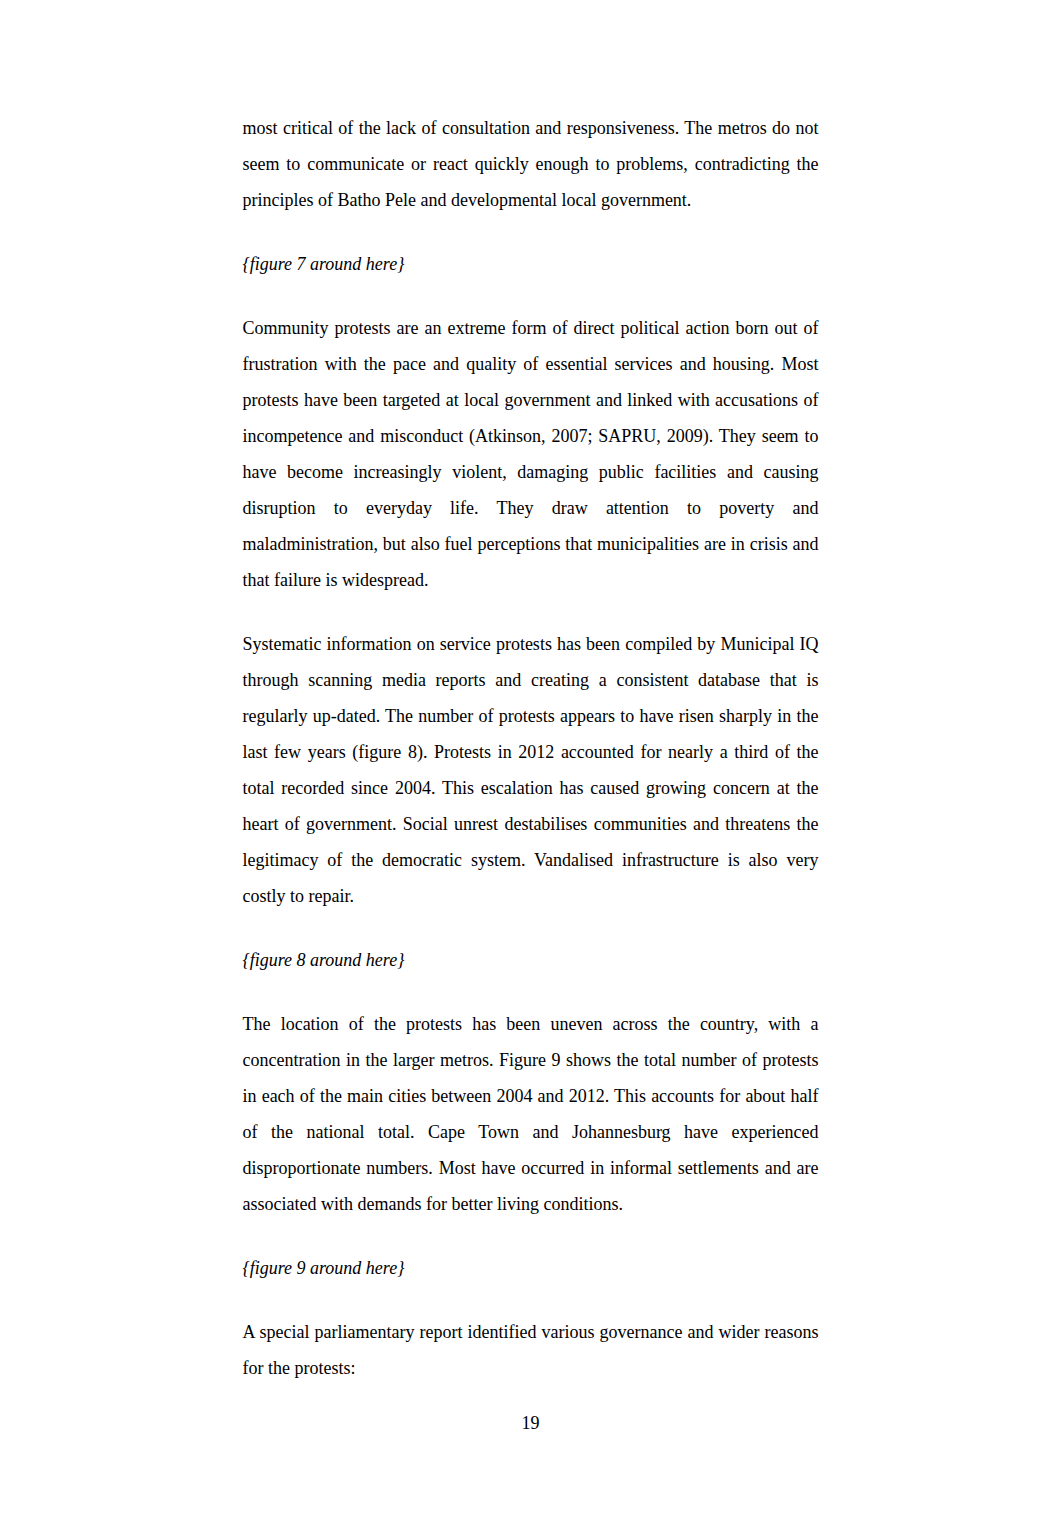most critical of the lack of consultation and responsiveness. The metros do not seem to communicate or react quickly enough to problems, contradicting the principles of Batho Pele and developmental local government.
{figure 7 around here}
Community protests are an extreme form of direct political action born out of frustration with the pace and quality of essential services and housing. Most protests have been targeted at local government and linked with accusations of incompetence and misconduct (Atkinson, 2007; SAPRU, 2009). They seem to have become increasingly violent, damaging public facilities and causing disruption to everyday life. They draw attention to poverty and maladministration, but also fuel perceptions that municipalities are in crisis and that failure is widespread.
Systematic information on service protests has been compiled by Municipal IQ through scanning media reports and creating a consistent database that is regularly up-dated. The number of protests appears to have risen sharply in the last few years (figure 8). Protests in 2012 accounted for nearly a third of the total recorded since 2004. This escalation has caused growing concern at the heart of government. Social unrest destabilises communities and threatens the legitimacy of the democratic system. Vandalised infrastructure is also very costly to repair.
{figure 8 around here}
The location of the protests has been uneven across the country, with a concentration in the larger metros. Figure 9 shows the total number of protests in each of the main cities between 2004 and 2012. This accounts for about half of the national total. Cape Town and Johannesburg have experienced disproportionate numbers. Most have occurred in informal settlements and are associated with demands for better living conditions.
{figure 9 around here}
A special parliamentary report identified various governance and wider reasons for the protests:
19